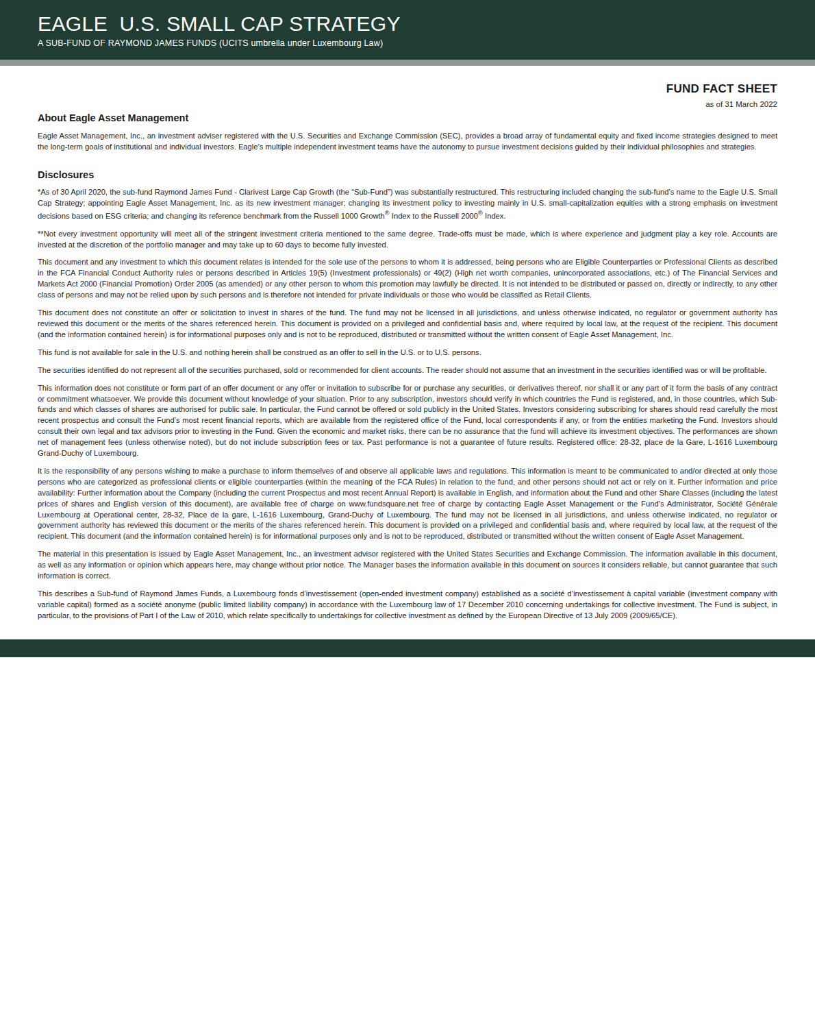EAGLE U.S. SMALL CAP STRATEGY
A SUB-FUND OF RAYMOND JAMES FUNDS (UCITS umbrella under Luxembourg Law)
FUND FACT SHEET as of 31 March 2022
About Eagle Asset Management
Eagle Asset Management, Inc., an investment adviser registered with the U.S. Securities and Exchange Commission (SEC), provides a broad array of fundamental equity and fixed income strategies designed to meet the long-term goals of institutional and individual investors. Eagle’s multiple independent investment teams have the autonomy to pursue investment decisions guided by their individual philosophies and strategies.
Disclosures
*As of 30 April 2020, the sub-fund Raymond James Fund - Clarivest Large Cap Growth (the “Sub-Fund”) was substantially restructured. This restructuring included changing the sub-fund’s name to the Eagle U.S. Small Cap Strategy; appointing Eagle Asset Management, Inc. as its new investment manager; changing its investment policy to investing mainly in U.S. small-capitalization equities with a strong emphasis on investment decisions based on ESG criteria; and changing its reference benchmark from the Russell 1000 Growth® Index to the Russell 2000® Index.
**Not every investment opportunity will meet all of the stringent investment criteria mentioned to the same degree. Trade-offs must be made, which is where experience and judgment play a key role. Accounts are invested at the discretion of the portfolio manager and may take up to 60 days to become fully invested.
This document and any investment to which this document relates is intended for the sole use of the persons to whom it is addressed, being persons who are Eligible Counterparties or Professional Clients as described in the FCA Financial Conduct Authority rules or persons described in Articles 19(5) (Investment professionals) or 49(2) (High net worth companies, unincorporated associations, etc.) of The Financial Services and Markets Act 2000 (Financial Promotion) Order 2005 (as amended) or any other person to whom this promotion may lawfully be directed. It is not intended to be distributed or passed on, directly or indirectly, to any other class of persons and may not be relied upon by such persons and is therefore not intended for private individuals or those who would be classified as Retail Clients.
This document does not constitute an offer or solicitation to invest in shares of the fund. The fund may not be licensed in all jurisdictions, and unless otherwise indicated, no regulator or government authority has reviewed this document or the merits of the shares referenced herein. This document is provided on a privileged and confidential basis and, where required by local law, at the request of the recipient. This document (and the information contained herein) is for informational purposes only and is not to be reproduced, distributed or transmitted without the written consent of Eagle Asset Management, Inc.
This fund is not available for sale in the U.S. and nothing herein shall be construed as an offer to sell in the U.S. or to U.S. persons.
The securities identified do not represent all of the securities purchased, sold or recommended for client accounts. The reader should not assume that an investment in the securities identified was or will be profitable.
This information does not constitute or form part of an offer document or any offer or invitation to subscribe for or purchase any securities, or derivatives thereof, nor shall it or any part of it form the basis of any contract or commitment whatsoever. We provide this document without knowledge of your situation. Prior to any subscription, investors should verify in which countries the Fund is registered, and, in those countries, which Sub-funds and which classes of shares are authorised for public sale. In particular, the Fund cannot be offered or sold publicly in the United States. Investors considering subscribing for shares should read carefully the most recent prospectus and consult the Fund’s most recent financial reports, which are available from the registered office of the Fund, local correspondents if any, or from the entities marketing the Fund. Investors should consult their own legal and tax advisors prior to investing in the Fund. Given the economic and market risks, there can be no assurance that the fund will achieve its investment objectives. The performances are shown net of management fees (unless otherwise noted), but do not include subscription fees or tax. Past performance is not a guarantee of future results. Registered office: 28-32, place de la Gare, L-1616 Luxembourg Grand-Duchy of Luxembourg.
It is the responsibility of any persons wishing to make a purchase to inform themselves of and observe all applicable laws and regulations. This information is meant to be communicated to and/or directed at only those persons who are categorized as professional clients or eligible counterparties (within the meaning of the FCA Rules) in relation to the fund, and other persons should not act or rely on it. Further information and price availability: Further information about the Company (including the current Prospectus and most recent Annual Report) is available in English, and information about the Fund and other Share Classes (including the latest prices of shares and English version of this document), are available free of charge on www.fundsquare.net free of charge by contacting Eagle Asset Management or the Fund’s Administrator, Société Générale Luxembourg at Operational center, 28-32, Place de la gare, L-1616 Luxembourg, Grand-Duchy of Luxembourg. The fund may not be licensed in all jurisdictions, and unless otherwise indicated, no regulator or government authority has reviewed this document or the merits of the shares referenced herein. This document is provided on a privileged and confidential basis and, where required by local law, at the request of the recipient. This document (and the information contained herein) is for informational purposes only and is not to be reproduced, distributed or transmitted without the written consent of Eagle Asset Management.
The material in this presentation is issued by Eagle Asset Management, Inc., an investment advisor registered with the United States Securities and Exchange Commission. The information available in this document, as well as any information or opinion which appears here, may change without prior notice. The Manager bases the information available in this document on sources it considers reliable, but cannot guarantee that such information is correct.
This describes a Sub-fund of Raymond James Funds, a Luxembourg fonds d’investissement (open-ended investment company) established as a société d’investissement à capital variable (investment company with variable capital) formed as a société anonyme (public limited liability company) in accordance with the Luxembourg law of 17 December 2010 concerning undertakings for collective investment. The Fund is subject, in particular, to the provisions of Part I of the Law of 2010, which relate specifically to undertakings for collective investment as defined by the European Directive of 13 July 2009 (2009/65/CE).